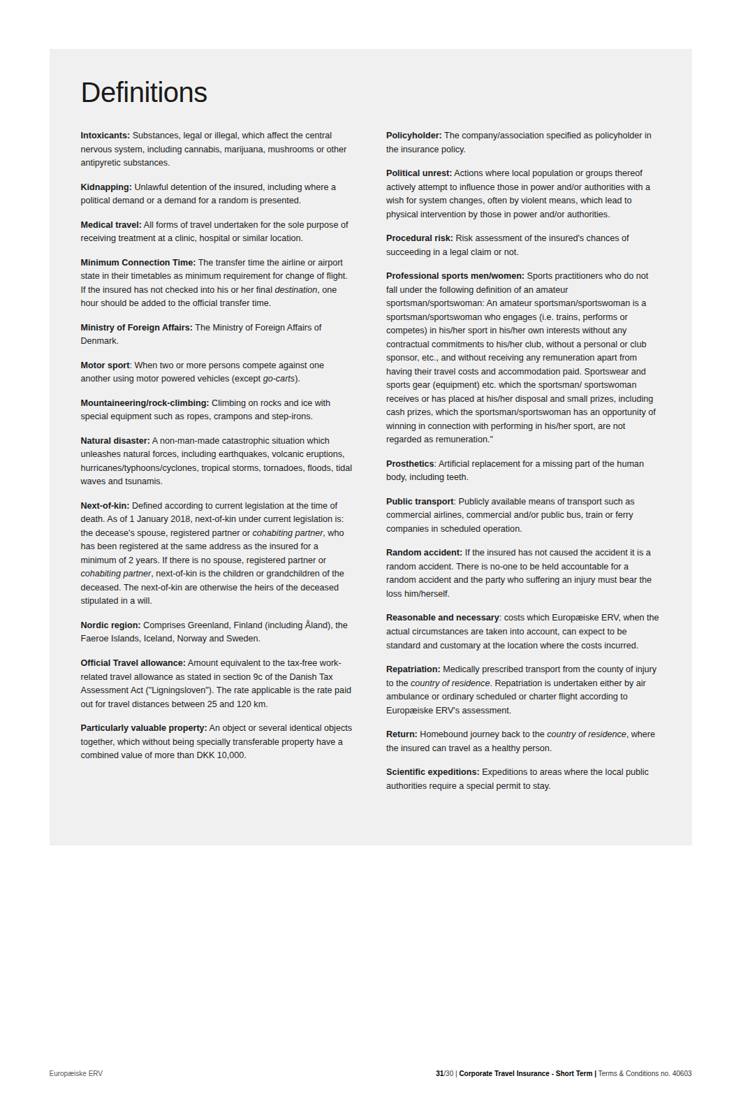Definitions
Intoxicants: Substances, legal or illegal, which affect the central nervous system, including cannabis, marijuana, mushrooms or other antipyretic substances.
Kidnapping: Unlawful detention of the insured, including where a political demand or a demand for a random is presented.
Medical travel: All forms of travel undertaken for the sole purpose of receiving treatment at a clinic, hospital or similar location.
Minimum Connection Time: The transfer time the airline or airport state in their timetables as minimum requirement for change of flight. If the insured has not checked into his or her final destination, one hour should be added to the official transfer time.
Ministry of Foreign Affairs: The Ministry of Foreign Affairs of Denmark.
Motor sport: When two or more persons compete against one another using motor powered vehicles (except go-carts).
Mountaineering/rock-climbing: Climbing on rocks and ice with special equipment such as ropes, crampons and step-irons.
Natural disaster: A non-man-made catastrophic situation which unleashes natural forces, including earthquakes, volcanic eruptions, hurricanes/typhoons/cyclones, tropical storms, tornadoes, floods, tidal waves and tsunamis.
Next-of-kin: Defined according to current legislation at the time of death. As of 1 January 2018, next-of-kin under current legislation is: the decease's spouse, registered partner or cohabiting partner, who has been registered at the same address as the insured for a minimum of 2 years. If there is no spouse, registered partner or cohabiting partner, next-of-kin is the children or grandchildren of the deceased. The next-of-kin are otherwise the heirs of the deceased stipulated in a will.
Nordic region: Comprises Greenland, Finland (including Åland), the Faeroe Islands, Iceland, Norway and Sweden.
Official Travel allowance: Amount equivalent to the tax-free work-related travel allowance as stated in section 9c of the Danish Tax Assessment Act ("Ligningsloven"). The rate applicable is the rate paid out for travel distances between 25 and 120 km.
Particularly valuable property: An object or several identical objects together, which without being specially transferable property have a combined value of more than DKK 10,000.
Policyholder: The company/association specified as policyholder in the insurance policy.
Political unrest: Actions where local population or groups thereof actively attempt to influence those in power and/or authorities with a wish for system changes, often by violent means, which lead to physical intervention by those in power and/or authorities.
Procedural risk: Risk assessment of the insured's chances of succeeding in a legal claim or not.
Professional sports men/women: Sports practitioners who do not fall under the following definition of an amateur sportsman/sportswoman: An amateur sportsman/sportswoman is a sportsman/sportswoman who engages (i.e. trains, performs or competes) in his/her sport in his/her own interests without any contractual commitments to his/her club, without a personal or club sponsor, etc., and without receiving any remuneration apart from having their travel costs and accommodation paid. Sportswear and sports gear (equipment) etc. which the sportsman/ sportswoman receives or has placed at his/her disposal and small prizes, including cash prizes, which the sportsman/sportswoman has an opportunity of winning in connection with performing in his/her sport, are not regarded as remuneration."
Prosthetics: Artificial replacement for a missing part of the human body, including teeth.
Public transport: Publicly available means of transport such as commercial airlines, commercial and/or public bus, train or ferry companies in scheduled operation.
Random accident: If the insured has not caused the accident it is a random accident. There is no-one to be held accountable for a random accident and the party who suffering an injury must bear the loss him/herself.
Reasonable and necessary: costs which Europæiske ERV, when the actual circumstances are taken into account, can expect to be standard and customary at the location where the costs incurred.
Repatriation: Medically prescribed transport from the county of injury to the country of residence. Repatriation is undertaken either by air ambulance or ordinary scheduled or charter flight according to Europæiske ERV's assessment.
Return: Homebound journey back to the country of residence, where the insured can travel as a healthy person.
Scientific expeditions: Expeditions to areas where the local public authorities require a special permit to stay.
Europæiske ERV
31/30 | Corporate Travel Insurance - Short Term | Terms & Conditions no. 40603